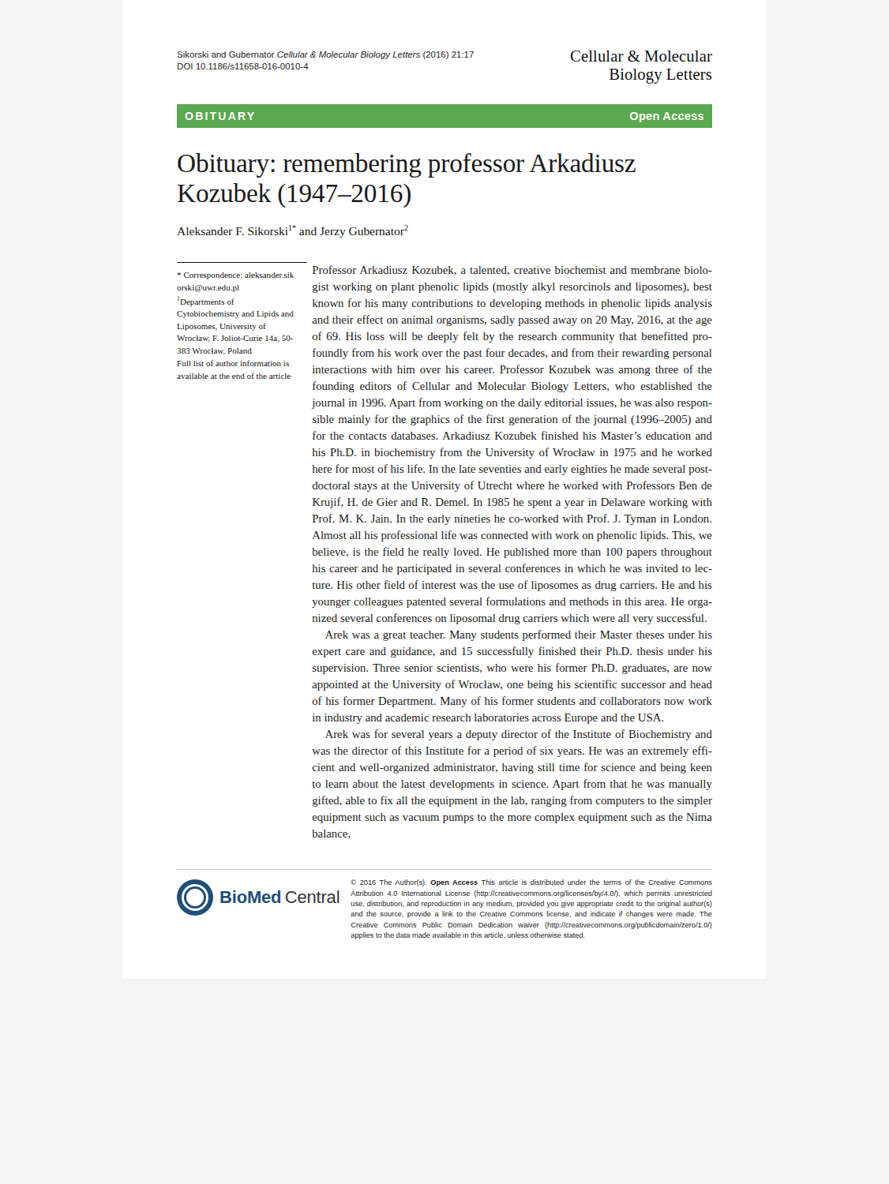Sikorski and Gubernator Cellular & Molecular Biology Letters (2016) 21:17
DOI 10.1186/s11658-016-0010-4
Cellular & Molecular Biology Letters
OBITUARY
Open Access
Obituary: remembering professor Arkadiusz
Kozubek (1947–2016)
Aleksander F. Sikorski1* and Jerzy Gubernator2
* Correspondence: aleksander.sikorski@uwr.edu.pl
1Departments of Cytobiochemistry and Lipids and Liposomes, University of Wrocław, F. Joliot-Curie 14a, 50-383 Wrocław, Poland
Full list of author information is available at the end of the article
Professor Arkadiusz Kozubek, a talented, creative biochemist and membrane biologist working on plant phenolic lipids (mostly alkyl resorcinols and liposomes), best known for his many contributions to developing methods in phenolic lipids analysis and their effect on animal organisms, sadly passed away on 20 May, 2016, at the age of 69. His loss will be deeply felt by the research community that benefitted profoundly from his work over the past four decades, and from their rewarding personal interactions with him over his career. Professor Kozubek was among three of the founding editors of Cellular and Molecular Biology Letters, who established the journal in 1996. Apart from working on the daily editorial issues, he was also responsible mainly for the graphics of the first generation of the journal (1996–2005) and for the contacts databases. Arkadiusz Kozubek finished his Master’s education and his Ph.D. in biochemistry from the University of Wrocław in 1975 and he worked here for most of his life. In the late seventies and early eighties he made several post-doctoral stays at the University of Utrecht where he worked with Professors Ben de Krujif, H. de Gier and R. Demel. In 1985 he spent a year in Delaware working with Prof. M. K. Jain. In the early nineties he co-worked with Prof. J. Tyman in London. Almost all his professional life was connected with work on phenolic lipids. This, we believe, is the field he really loved. He published more than 100 papers throughout his career and he participated in several conferences in which he was invited to lecture. His other field of interest was the use of liposomes as drug carriers. He and his younger colleagues patented several formulations and methods in this area. He organized several conferences on liposomal drug carriers which were all very successful.
Arek was a great teacher. Many students performed their Master theses under his expert care and guidance, and 15 successfully finished their Ph.D. thesis under his supervision. Three senior scientists, who were his former Ph.D. graduates, are now appointed at the University of Wrocław, one being his scientific successor and head of his former Department. Many of his former students and collaborators now work in industry and academic research laboratories across Europe and the USA.
Arek was for several years a deputy director of the Institute of Biochemistry and was the director of this Institute for a period of six years. He was an extremely efficient and well-organized administrator, having still time for science and being keen to learn about the latest developments in science. Apart from that he was manually gifted, able to fix all the equipment in the lab, ranging from computers to the simpler equipment such as vacuum pumps to the more complex equipment such as the Nima balance,
BioMed Central
© 2016 The Author(s). Open Access This article is distributed under the terms of the Creative Commons Attribution 4.0 International License (http://creativecommons.org/licenses/by/4.0/), which permits unrestricted use, distribution, and reproduction in any medium, provided you give appropriate credit to the original author(s) and the source, provide a link to the Creative Commons license, and indicate if changes were made. The Creative Commons Public Domain Dedication waiver (http://creativecommons.org/publicdomain/zero/1.0/) applies to the data made available in this article, unless otherwise stated.